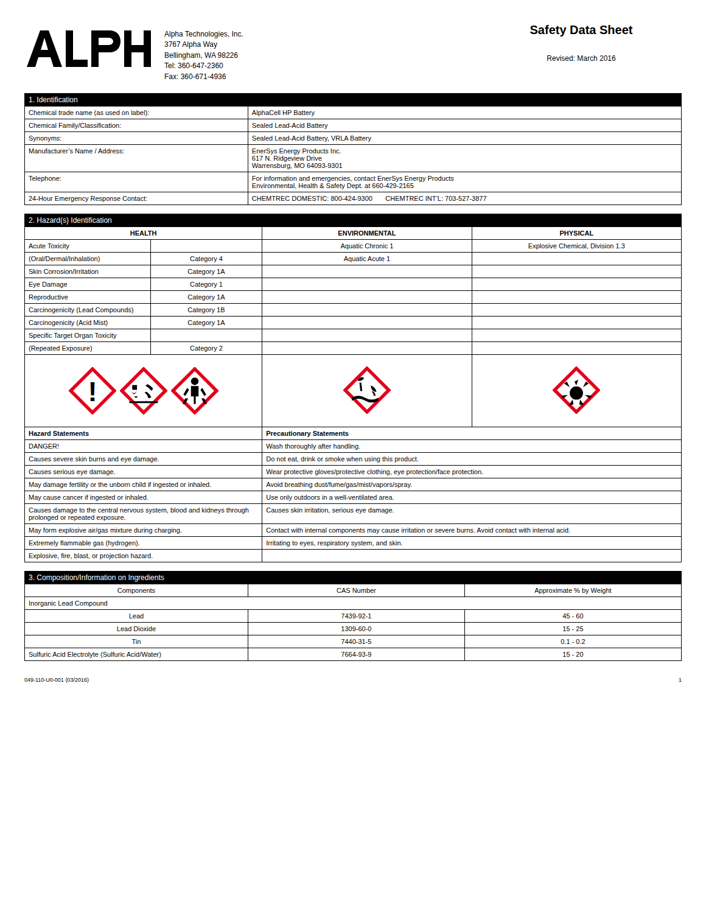®
Alpha Technologies, Inc.
3767 Alpha Way
Bellingham, WA 98226
Tel: 360-647-2360
Fax: 360-671-4936
Safety Data Sheet
Revised: March 2016
1. Identification
| Chemical trade name (as used on label): | AlphaCell HP Battery |
| Chemical Family/Classification: | Sealed Lead-Acid Battery |
| Synonyms: | Sealed Lead-Acid Battery, VRLA Battery |
| Manufacturer’s Name / Address: | EnerSys Energy Products Inc. 617 N. Ridgeview Drive Warrensburg, MO 64093-9301 |
| Telephone: | For information and emergencies, contact EnerSys Energy Products Environmental, Health & Safety Dept. at 660-429-2165 |
| 24-Hour Emergency Response Contact: | CHEMTREC DOMESTIC: 800-424-9300 CHEMTREC INT’L: 703-527-3877 |
2. Hazard(s) Identification
| HEALTH | ENVIRONMENTAL | PHYSICAL |
| --- | --- | --- |
| Acute Toxicity | | Aquatic Chronic 1 | Explosive Chemical, Division 1.3 |
| (Oral/Dermal/Inhalation) | Category 4 | Aquatic Acute 1 | |
| Skin Corrosion/Irritation | Category 1A | | |
| Eye Damage | Category 1 | | |
| Reproductive | Category 1A | | |
| Carcinogenicity (Lead Compounds) | Category 1B | | |
| Carcinogenicity (Acid Mist) | Category 1A | | |
| Specific Target Organ Toxicity | | | |
| (Repeated Exposure) | Category 2 | | |
| ! | | |
| Hazard Statements | Precautionary Statements |
| DANGER! | Wash thoroughly after handling. |
| Causes severe skin burns and eye damage. | Do not eat, drink or smoke when using this product. |
| Causes serious eye damage. | Wear protective gloves/protective clothing, eye protection/face protection. |
| May damage fertility or the unborn child if ingested or inhaled. | Avoid breathing dust/fume/gas/mist/vapors/spray. |
| May cause cancer if ingested or inhaled. | Use only outdoors in a well-ventilated area. |
| Causes damage to the central nervous system, blood and kidneys through prolonged or repeated exposure. | Causes skin irritation, serious eye damage. |
| May form explosive air/gas mixture during charging. | Contact with internal components may cause irritation or severe burns. Avoid contact with internal acid. |
| Extremely flammable gas (hydrogen). | Irritating to eyes, respiratory system, and skin. |
| Explosive, fire, blast, or projection hazard. | |
3. Composition/Information on Ingredients
| Components | CAS Number | Approximate % by Weight |
| --- | --- | --- |
| Inorganic Lead Compound |
| Lead | 7439-92-1 | 45 - 60 |
| Lead Dioxide | 1309-60-0 | 15 - 25 |
| Tin | 7440-31-5 | 0.1 - 0.2 |
| Sulfuric Acid Electrolyte (Sulfuric Acid/Water) | 7664-93-9 | 15 - 20 |
049-110-U0-001 (03/2016) 1